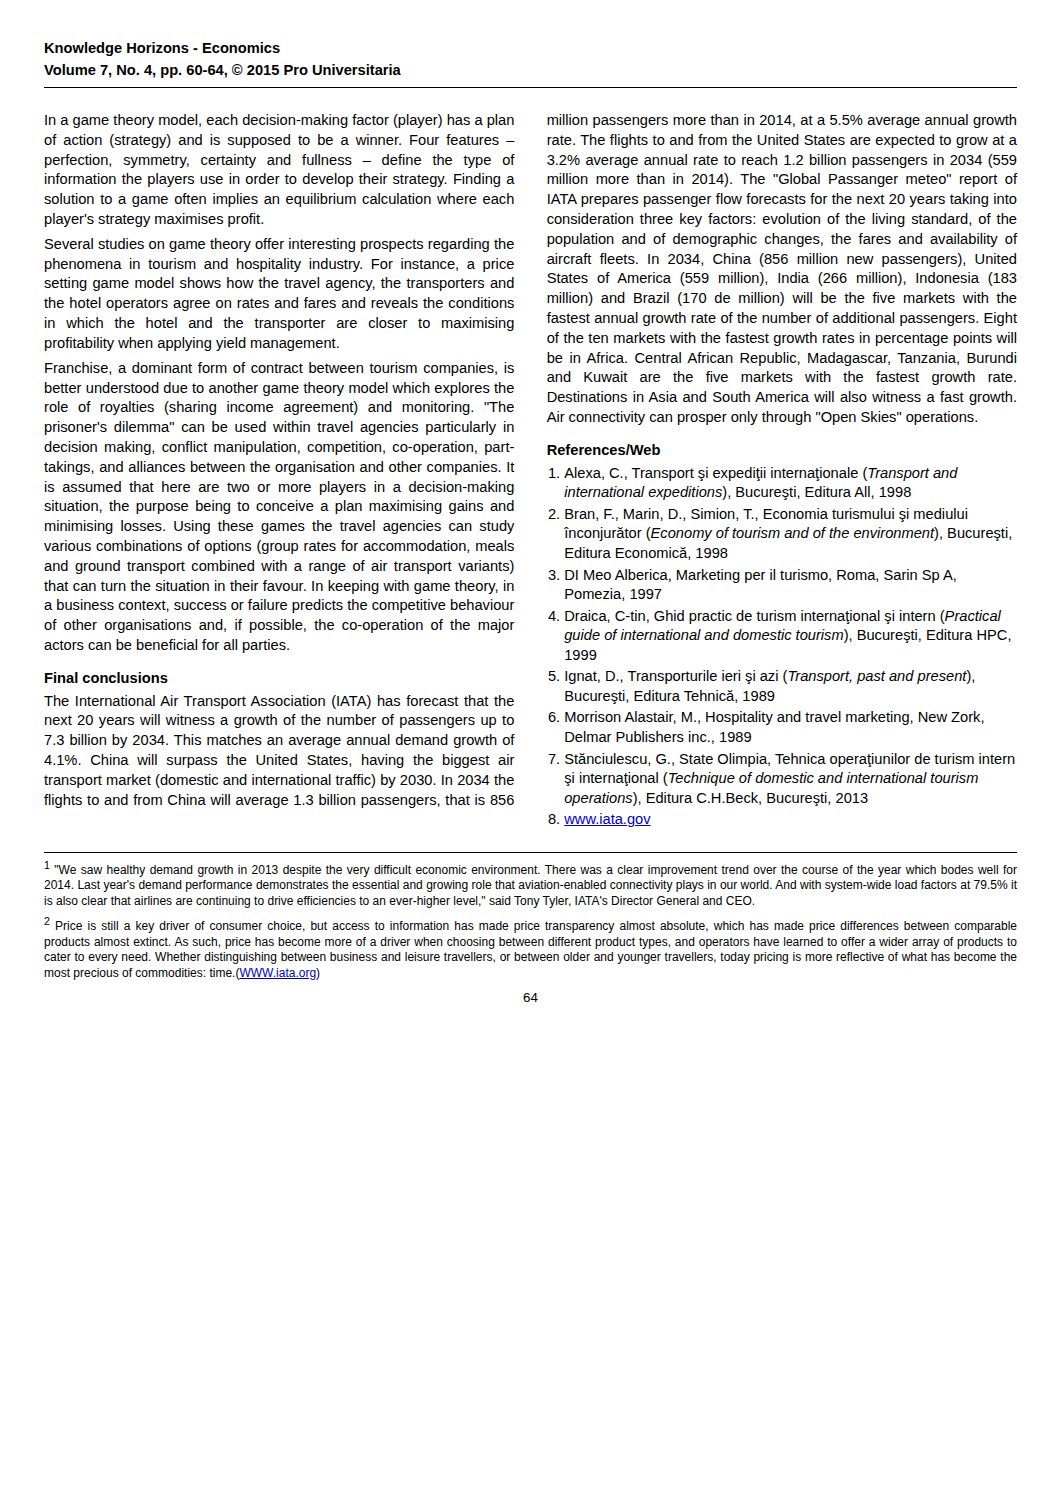Knowledge Horizons - Economics
Volume 7, No. 4, pp. 60-64, © 2015 Pro Universitaria
In a game theory model, each decision-making factor (player) has a plan of action (strategy) and is supposed to be a winner. Four features – perfection, symmetry, certainty and fullness – define the type of information the players use in order to develop their strategy. Finding a solution to a game often implies an equilibrium calculation where each player's strategy maximises profit.
Several studies on game theory offer interesting prospects regarding the phenomena in tourism and hospitality industry. For instance, a price setting game model shows how the travel agency, the transporters and the hotel operators agree on rates and fares and reveals the conditions in which the hotel and the transporter are closer to maximising profitability when applying yield management.
Franchise, a dominant form of contract between tourism companies, is better understood due to another game theory model which explores the role of royalties (sharing income agreement) and monitoring. "The prisoner's dilemma" can be used within travel agencies particularly in decision making, conflict manipulation, competition, co-operation, part-takings, and alliances between the organisation and other companies. It is assumed that here are two or more players in a decision-making situation, the purpose being to conceive a plan maximising gains and minimising losses. Using these games the travel agencies can study various combinations of options (group rates for accommodation, meals and ground transport combined with a range of air transport variants) that can turn the situation in their favour. In keeping with game theory, in a business context, success or failure predicts the competitive behaviour of other organisations and, if possible, the co-operation of the major actors can be beneficial for all parties.
Final conclusions
The International Air Transport Association (IATA) has forecast that the next 20 years will witness a growth of the number of passengers up to 7.3 billion by 2034. This matches an average annual demand growth of 4.1%. China will surpass the United States, having the biggest air transport market (domestic and international traffic) by 2030. In 2034 the flights to and from China will average 1.3 billion passengers, that is 856 million passengers more than in 2014, at a 5.5% average annual growth rate. The flights to and from the United States are expected to grow at a 3.2% average annual rate to reach 1.2 billion passengers in 2034 (559 million more than in 2014). The "Global Passanger meteo" report of IATA prepares passenger flow forecasts for the next 20 years taking into consideration three key factors: evolution of the living standard, of the population and of demographic changes, the fares and availability of aircraft fleets. In 2034, China (856 million new passengers), United States of America (559 million), India (266 million), Indonesia (183 million) and Brazil (170 de million) will be the five markets with the fastest annual growth rate of the number of additional passengers. Eight of the ten markets with the fastest growth rates in percentage points will be in Africa. Central African Republic, Madagascar, Tanzania, Burundi and Kuwait are the five markets with the fastest growth rate. Destinations in Asia and South America will also witness a fast growth. Air connectivity can prosper only through "Open Skies" operations.
References/Web
Alexa, C., Transport şi expediţii internaţionale (Transport and international expeditions), Bucureşti, Editura All, 1998
Bran, F., Marin, D., Simion, T., Economia turismului şi mediului înconjurător (Economy of tourism and of the environment), Bucureşti, Editura Economică, 1998
DI Meo Alberica, Marketing per il turismo, Roma, Sarin Sp A, Pomezia, 1997
Draica, C-tin, Ghid practic de turism internaţional şi intern (Practical guide of international and domestic tourism), Bucureşti, Editura HPC, 1999
Ignat, D., Transporturile ieri şi azi (Transport, past and present), Bucureşti, Editura Tehnică, 1989
Morrison Alastair, M., Hospitality and travel marketing, New Zork, Delmar Publishers inc., 1989
Stănciulescu, G., State Olimpia, Tehnica operaţiunilor de turism intern şi internaţional (Technique of domestic and international tourism operations), Editura C.H.Beck, Bucureşti, 2013
www.iata.gov
1 "We saw healthy demand growth in 2013 despite the very difficult economic environment. There was a clear improvement trend over the course of the year which bodes well for 2014. Last year's demand performance demonstrates the essential and growing role that aviation-enabled connectivity plays in our world. And with system-wide load factors at 79.5% it is also clear that airlines are continuing to drive efficiencies to an ever-higher level," said Tony Tyler, IATA's Director General and CEO.
2 Price is still a key driver of consumer choice, but access to information has made price transparency almost absolute, which has made price differences between comparable products almost extinct. As such, price has become more of a driver when choosing between different product types, and operators have learned to offer a wider array of products to cater to every need. Whether distinguishing between business and leisure travellers, or between older and younger travellers, today pricing is more reflective of what has become the most precious of commodities: time.(WWW.iata.org)
64